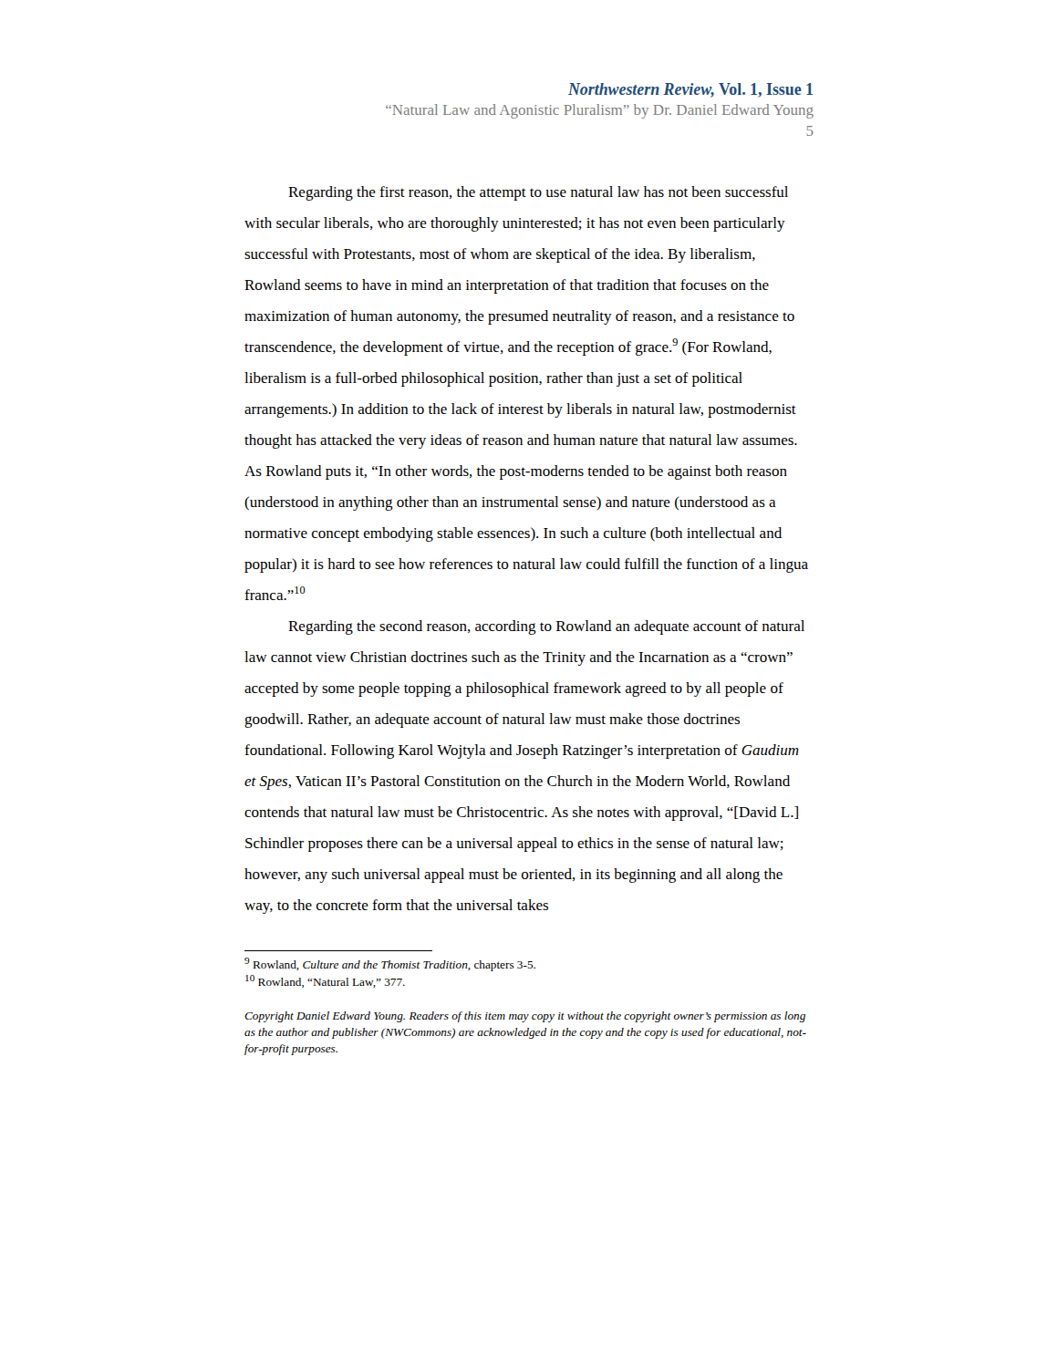Northwestern Review, Vol. 1, Issue 1
“Natural Law and Agonistic Pluralism” by Dr. Daniel Edward Young
5
Regarding the first reason, the attempt to use natural law has not been successful with secular liberals, who are thoroughly uninterested; it has not even been particularly successful with Protestants, most of whom are skeptical of the idea. By liberalism, Rowland seems to have in mind an interpretation of that tradition that focuses on the maximization of human autonomy, the presumed neutrality of reason, and a resistance to transcendence, the development of virtue, and the reception of grace.9 (For Rowland, liberalism is a full-orbed philosophical position, rather than just a set of political arrangements.) In addition to the lack of interest by liberals in natural law, postmodernist thought has attacked the very ideas of reason and human nature that natural law assumes. As Rowland puts it, “In other words, the post-moderns tended to be against both reason (understood in anything other than an instrumental sense) and nature (understood as a normative concept embodying stable essences). In such a culture (both intellectual and popular) it is hard to see how references to natural law could fulfill the function of a lingua franca.”10
Regarding the second reason, according to Rowland an adequate account of natural law cannot view Christian doctrines such as the Trinity and the Incarnation as a “crown” accepted by some people topping a philosophical framework agreed to by all people of goodwill. Rather, an adequate account of natural law must make those doctrines foundational. Following Karol Wojtyla and Joseph Ratzinger’s interpretation of Gaudium et Spes, Vatican II’s Pastoral Constitution on the Church in the Modern World, Rowland contends that natural law must be Christocentric. As she notes with approval, “[David L.] Schindler proposes there can be a universal appeal to ethics in the sense of natural law; however, any such universal appeal must be oriented, in its beginning and all along the way, to the concrete form that the universal takes
9 Rowland, Culture and the Thomist Tradition, chapters 3-5.
10 Rowland, “Natural Law,” 377.
Copyright Daniel Edward Young. Readers of this item may copy it without the copyright owner’s permission as long as the author and publisher (NWCommons) are acknowledged in the copy and the copy is used for educational, not-for-profit purposes.